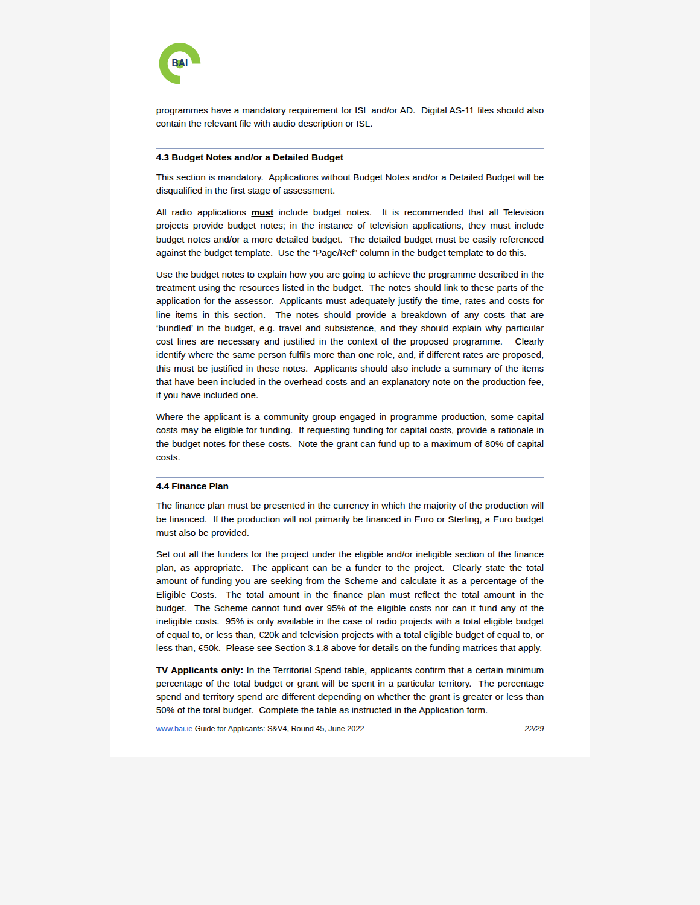BAI
programmes have a mandatory requirement for ISL and/or AD. Digital AS-11 files should also contain the relevant file with audio description or ISL.
4.3 Budget Notes and/or a Detailed Budget
This section is mandatory. Applications without Budget Notes and/or a Detailed Budget will be disqualified in the first stage of assessment.
All radio applications must include budget notes. It is recommended that all Television projects provide budget notes; in the instance of television applications, they must include budget notes and/or a more detailed budget. The detailed budget must be easily referenced against the budget template. Use the “Page/Ref” column in the budget template to do this.
Use the budget notes to explain how you are going to achieve the programme described in the treatment using the resources listed in the budget. The notes should link to these parts of the application for the assessor. Applicants must adequately justify the time, rates and costs for line items in this section. The notes should provide a breakdown of any costs that are ‘bundled’ in the budget, e.g. travel and subsistence, and they should explain why particular cost lines are necessary and justified in the context of the proposed programme. Clearly identify where the same person fulfils more than one role, and, if different rates are proposed, this must be justified in these notes. Applicants should also include a summary of the items that have been included in the overhead costs and an explanatory note on the production fee, if you have included one.
Where the applicant is a community group engaged in programme production, some capital costs may be eligible for funding. If requesting funding for capital costs, provide a rationale in the budget notes for these costs. Note the grant can fund up to a maximum of 80% of capital costs.
4.4 Finance Plan
The finance plan must be presented in the currency in which the majority of the production will be financed. If the production will not primarily be financed in Euro or Sterling, a Euro budget must also be provided.
Set out all the funders for the project under the eligible and/or ineligible section of the finance plan, as appropriate. The applicant can be a funder to the project. Clearly state the total amount of funding you are seeking from the Scheme and calculate it as a percentage of the Eligible Costs. The total amount in the finance plan must reflect the total amount in the budget. The Scheme cannot fund over 95% of the eligible costs nor can it fund any of the ineligible costs. 95% is only available in the case of radio projects with a total eligible budget of equal to, or less than, €20k and television projects with a total eligible budget of equal to, or less than, €50k. Please see Section 3.1.8 above for details on the funding matrices that apply.
TV Applicants only: In the Territorial Spend table, applicants confirm that a certain minimum percentage of the total budget or grant will be spent in a particular territory. The percentage spend and territory spend are different depending on whether the grant is greater or less than 50% of the total budget. Complete the table as instructed in the Application form.
www.bai.ie Guide for Applicants: S&V4, Round 45, June 2022 22/29